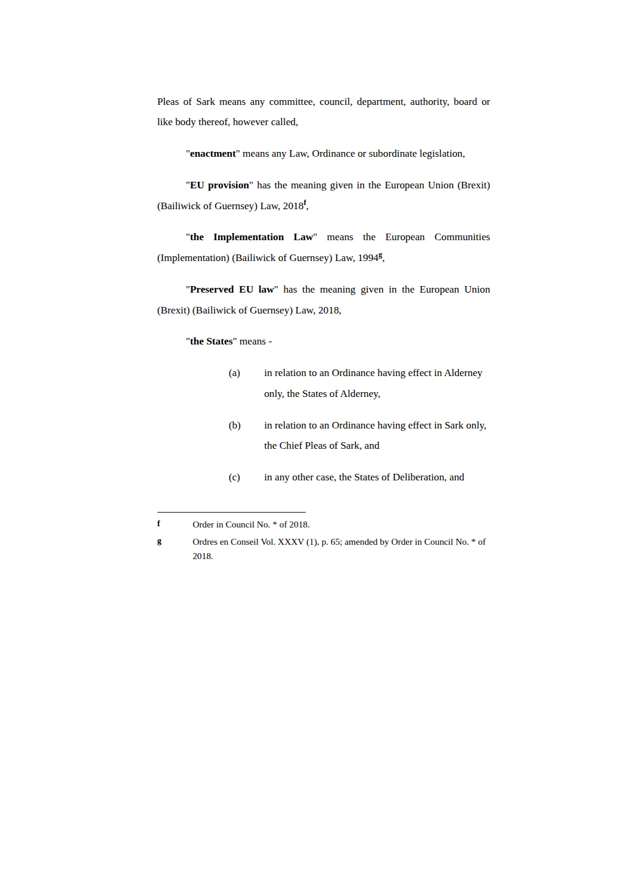Pleas of Sark means any committee, council, department, authority, board or like body thereof, however called,
"enactment" means any Law, Ordinance or subordinate legislation,
"EU provision" has the meaning given in the European Union (Brexit) (Bailiwick of Guernsey) Law, 2018f,
"the Implementation Law" means the European Communities (Implementation) (Bailiwick of Guernsey) Law, 1994g,
"Preserved EU law" has the meaning given in the European Union (Brexit) (Bailiwick of Guernsey) Law, 2018,
"the States" means -
(a)
in relation to an Ordinance having effect in Alderney only, the States of Alderney,
(b)
in relation to an Ordinance having effect in Sark only, the Chief Pleas of Sark, and
(c)
in any other case, the States of Deliberation, and
f
Order in Council No. * of 2018.
g
Ordres en Conseil Vol. XXXV (1), p. 65; amended by Order in Council No. * of 2018.